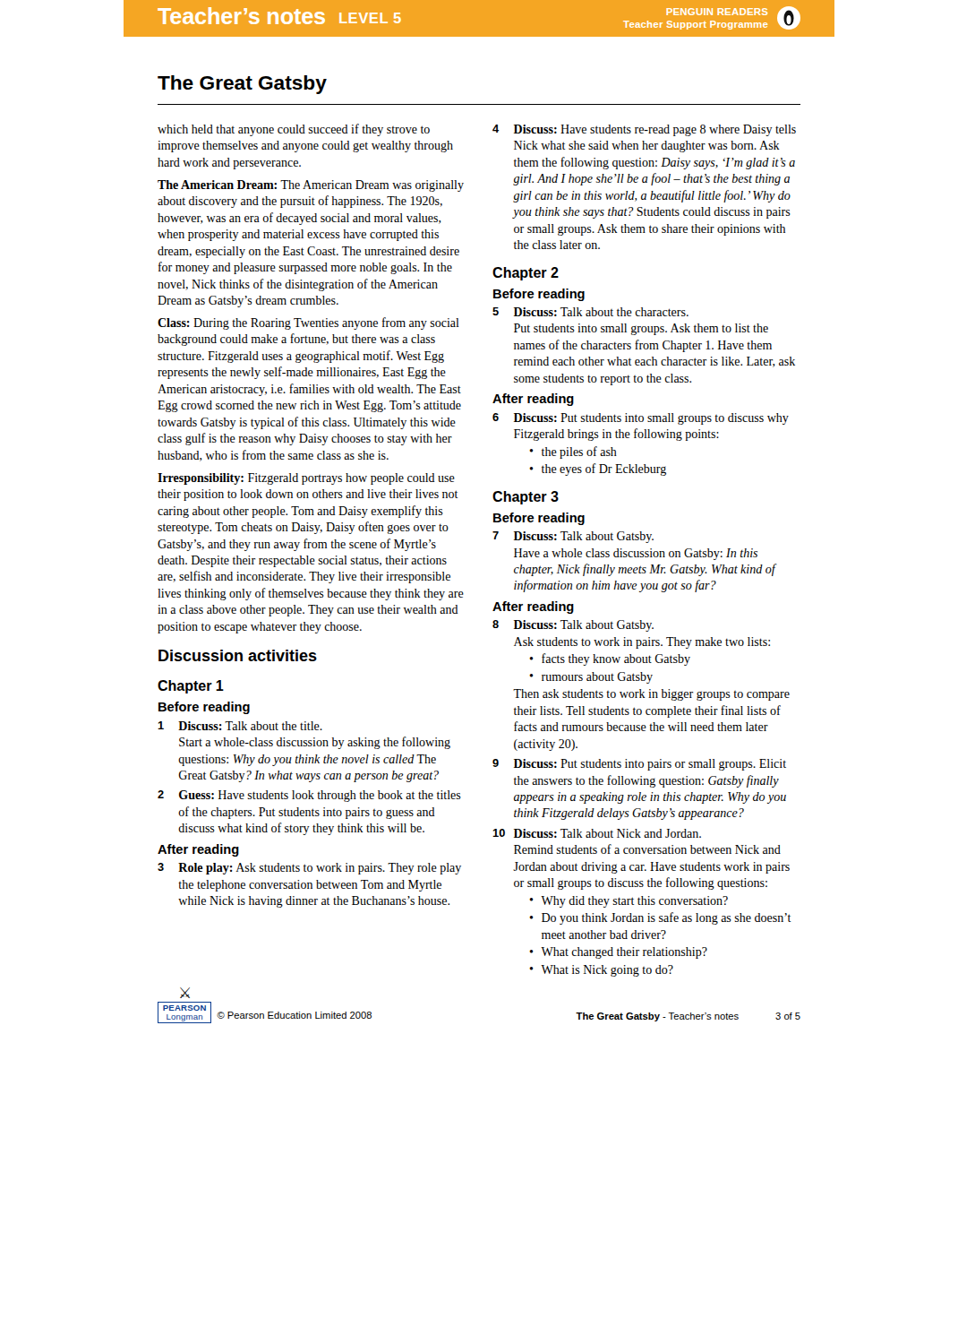Teacher’s notes LEVEL 5
PENGUIN READERS
Teacher Support Programme
The Great Gatsby
which held that anyone could succeed if they strove to improve themselves and anyone could get wealthy through hard work and perseverance.
The American Dream: The American Dream was originally about discovery and the pursuit of happiness. The 1920s, however, was an era of decayed social and moral values, when prosperity and material excess have corrupted this dream, especially on the East Coast. The unrestrained desire for money and pleasure surpassed more noble goals. In the novel, Nick thinks of the disintegration of the American Dream as Gatsby’s dream crumbles.
Class: During the Roaring Twenties anyone from any social background could make a fortune, but there was a class structure. Fitzgerald uses a geographical motif. West Egg represents the newly self-made millionaires, East Egg the American aristocracy, i.e. families with old wealth. The East Egg crowd scorned the new rich in West Egg. Tom’s attitude towards Gatsby is typical of this class. Ultimately this wide class gulf is the reason why Daisy chooses to stay with her husband, who is from the same class as she is.
Irresponsibility: Fitzgerald portrays how people could use their position to look down on others and live their lives not caring about other people. Tom and Daisy exemplify this stereotype. Tom cheats on Daisy, Daisy often goes over to Gatsby’s, and they run away from the scene of Myrtle’s death. Despite their respectable social status, their actions are, selfish and inconsiderate. They live their irresponsible lives thinking only of themselves because they think they are in a class above other people. They can use their wealth and position to escape whatever they choose.
Discussion activities
Chapter 1
Before reading
1 Discuss: Talk about the title.
Start a whole-class discussion by asking the following questions: Why do you think the novel is called The Great Gatsby? In what ways can a person be great?
2 Guess: Have students look through the book at the titles of the chapters. Put students into pairs to guess and discuss what kind of story they think this will be.
After reading
3 Role play: Ask students to work in pairs. They role play the telephone conversation between Tom and Myrtle while Nick is having dinner at the Buchanans’s house.
4 Discuss: Have students re-read page 8 where Daisy tells Nick what she said when her daughter was born. Ask them the following question: Daisy says, ‘I’m glad it’s a girl. And I hope she’ll be a fool – that’s the best thing a girl can be in this world, a beautiful little fool.’ Why do you think she says that? Students could discuss in pairs or small groups. Ask them to share their opinions with the class later on.
Chapter 2
Before reading
5 Discuss: Talk about the characters.
Put students into small groups. Ask them to list the names of the characters from Chapter 1. Have them remind each other what each character is like. Later, ask some students to report to the class.
After reading
6 Discuss: Put students into small groups to discuss why Fitzgerald brings in the following points:
the piles of ash
the eyes of Dr Eckleburg
Chapter 3
Before reading
7 Discuss: Talk about Gatsby.
Have a whole class discussion on Gatsby: In this chapter, Nick finally meets Mr. Gatsby. What kind of information on him have you got so far?
After reading
8 Discuss: Talk about Gatsby.
Ask students to work in pairs. They make two lists:
facts they know about Gatsby
rumours about Gatsby
Then ask students to work in bigger groups to compare their lists. Tell students to complete their final lists of facts and rumours because the will need them later (activity 20).
9 Discuss: Put students into pairs or small groups. Elicit the answers to the following question: Gatsby finally appears in a speaking role in this chapter. Why do you think Fitzgerald delays Gatsby’s appearance?
10 Discuss: Talk about Nick and Jordan.
Remind students of a conversation between Nick and Jordan about driving a car. Have students work in pairs or small groups to discuss the following questions:
Why did they start this conversation?
Do you think Jordan is safe as long as she doesn’t meet another bad driver?
What changed their relationship?
What is Nick going to do?
⚔
PEARSON Longman
© Pearson Education Limited 2008
The Great Gatsby - Teacher’s notes 3 of 5